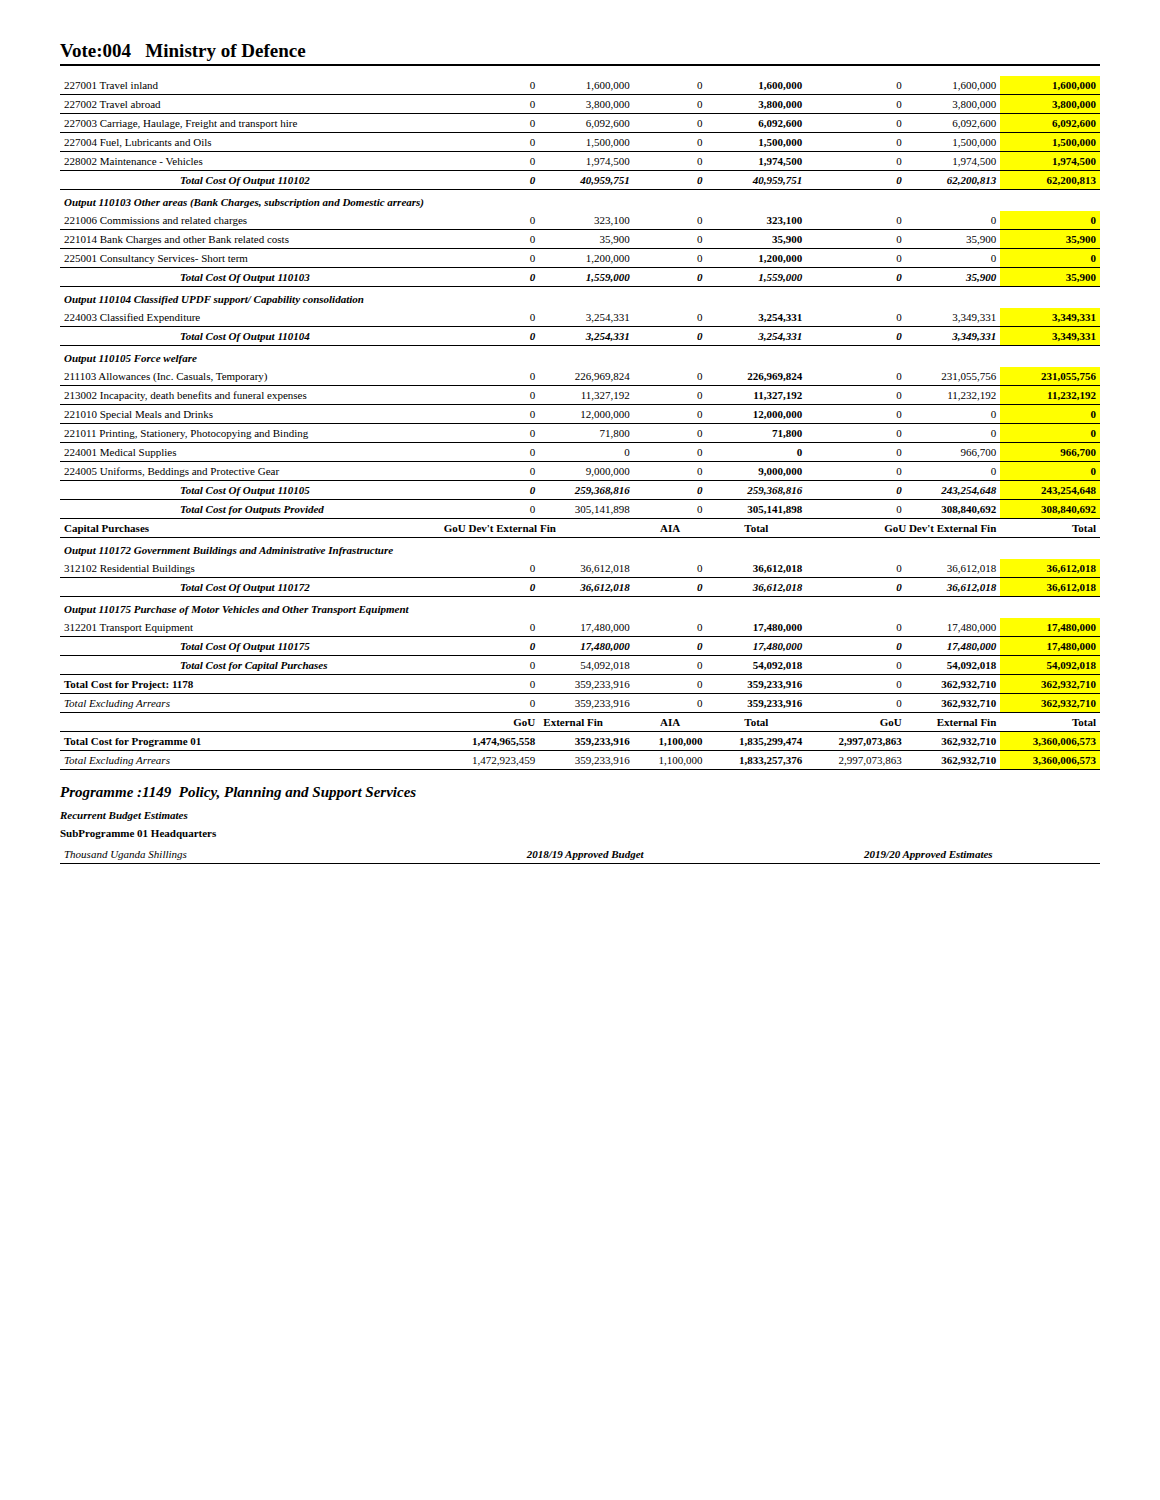Vote:004 Ministry of Defence
| 227001 Travel inland | 0 | 1,600,000 | 0 | 1,600,000 | 0 | 1,600,000 | 1,600,000 |
| 227002 Travel abroad | 0 | 3,800,000 | 0 | 3,800,000 | 0 | 3,800,000 | 3,800,000 |
| 227003 Carriage, Haulage, Freight and transport hire | 0 | 6,092,600 | 0 | 6,092,600 | 0 | 6,092,600 | 6,092,600 |
| 227004 Fuel, Lubricants and Oils | 0 | 1,500,000 | 0 | 1,500,000 | 0 | 1,500,000 | 1,500,000 |
| 228002 Maintenance - Vehicles | 0 | 1,974,500 | 0 | 1,974,500 | 0 | 1,974,500 | 1,974,500 |
| Total Cost Of Output 110102 | 0 | 40,959,751 | 0 | 40,959,751 | 0 | 62,200,813 | 62,200,813 |
| Output 110103 Other areas (Bank Charges, subscription and Domestic arrears) |
| 221006 Commissions and related charges | 0 | 323,100 | 0 | 323,100 | 0 | 0 | 0 |
| 221014 Bank Charges and other Bank related costs | 0 | 35,900 | 0 | 35,900 | 0 | 35,900 | 35,900 |
| 225001 Consultancy Services- Short term | 0 | 1,200,000 | 0 | 1,200,000 | 0 | 0 | 0 |
| Total Cost Of Output 110103 | 0 | 1,559,000 | 0 | 1,559,000 | 0 | 35,900 | 35,900 |
| Output 110104 Classified UPDF support/ Capability consolidation |
| 224003 Classified Expenditure | 0 | 3,254,331 | 0 | 3,254,331 | 0 | 3,349,331 | 3,349,331 |
| Total Cost Of Output 110104 | 0 | 3,254,331 | 0 | 3,254,331 | 0 | 3,349,331 | 3,349,331 |
| Output 110105 Force welfare |
| 211103 Allowances (Inc. Casuals, Temporary) | 0 | 226,969,824 | 0 | 226,969,824 | 0 | 231,055,756 | 231,055,756 |
| 213002 Incapacity, death benefits and funeral expenses | 0 | 11,327,192 | 0 | 11,327,192 | 0 | 11,232,192 | 11,232,192 |
| 221010 Special Meals and Drinks | 0 | 12,000,000 | 0 | 12,000,000 | 0 | 0 | 0 |
| 221011 Printing, Stationery, Photocopying and Binding | 0 | 71,800 | 0 | 71,800 | 0 | 0 | 0 |
| 224001 Medical Supplies | 0 | 0 | 0 | 0 | 0 | 966,700 | 966,700 |
| 224005 Uniforms, Beddings and Protective Gear | 0 | 9,000,000 | 0 | 9,000,000 | 0 | 0 | 0 |
| Total Cost Of Output 110105 | 0 | 259,368,816 | 0 | 259,368,816 | 0 | 243,254,648 | 243,254,648 |
| Total Cost for Outputs Provided | 0 | 305,141,898 | 0 | 305,141,898 | 0 | 308,840,692 | 308,840,692 |
| Capital Purchases | GoU Dev't External Fin | AIA | Total | GoU Dev't External Fin | Total |
| Output 110172 Government Buildings and Administrative Infrastructure |
| 312102 Residential Buildings | 0 | 36,612,018 | 0 | 36,612,018 | 0 | 36,612,018 | 36,612,018 |
| Total Cost Of Output 110172 | 0 | 36,612,018 | 0 | 36,612,018 | 0 | 36,612,018 | 36,612,018 |
| Output 110175 Purchase of Motor Vehicles and Other Transport Equipment |
| 312201 Transport Equipment | 0 | 17,480,000 | 0 | 17,480,000 | 0 | 17,480,000 | 17,480,000 |
| Total Cost Of Output 110175 | 0 | 17,480,000 | 0 | 17,480,000 | 0 | 17,480,000 | 17,480,000 |
| Total Cost for Capital Purchases | 0 | 54,092,018 | 0 | 54,092,018 | 0 | 54,092,018 | 54,092,018 |
| Total Cost for Project: 1178 | 0 | 359,233,916 | 0 | 359,233,916 | 0 | 362,932,710 | 362,932,710 |
| Total Excluding Arrears | 0 | 359,233,916 | 0 | 359,233,916 | 0 | 362,932,710 | 362,932,710 |
| | GoU | External Fin | AIA | Total | GoU | External Fin | Total |
| Total Cost for Programme 01 | 1,474,965,558 | 359,233,916 | 1,100,000 | 1,835,299,474 | 2,997,073,863 | 362,932,710 | 3,360,006,573 |
| Total Excluding Arrears | 1,472,923,459 | 359,233,916 | 1,100,000 | 1,833,257,376 | 2,997,073,863 | 362,932,710 | 3,360,006,573 |
Programme :1149 Policy, Planning and Support Services
Recurrent Budget Estimates
SubProgramme 01 Headquarters
| Thousand Uganda Shillings | 2018/19 Approved Budget | 2019/20 Approved Estimates |